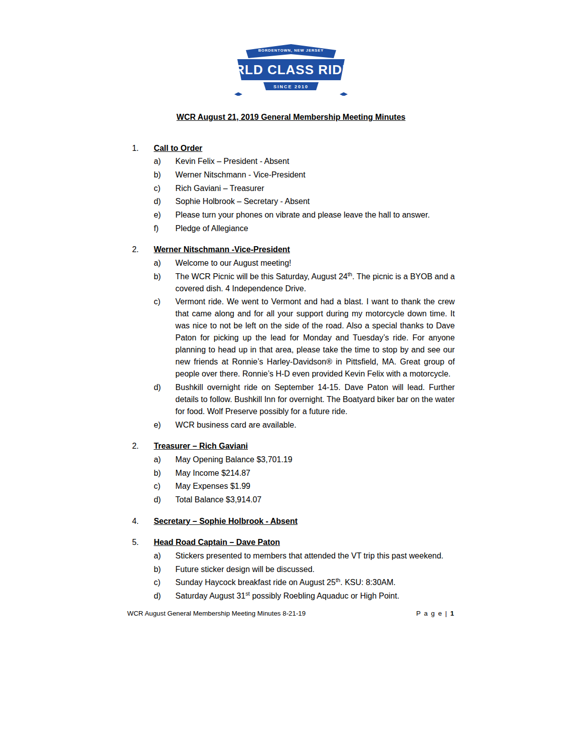BORDENTOWN, NEW JERSEY WORLD CLASS RIDERS SINCE 2010
WCR August 21, 2019 General Membership Meeting Minutes
1. Call to Order
a) Kevin Felix – President - Absent
b) Werner Nitschmann - Vice-President
c) Rich Gaviani – Treasurer
d) Sophie Holbrook – Secretary - Absent
e) Please turn your phones on vibrate and please leave the hall to answer.
f) Pledge of Allegiance
2. Werner Nitschmann -Vice-President
a) Welcome to our August meeting!
b) The WCR Picnic will be this Saturday, August 24th. The picnic is a BYOB and a covered dish. 4 Independence Drive.
c) Vermont ride. We went to Vermont and had a blast. I want to thank the crew that came along and for all your support during my motorcycle down time. It was nice to not be left on the side of the road. Also a special thanks to Dave Paton for picking up the lead for Monday and Tuesday’s ride. For anyone planning to head up in that area, please take the time to stop by and see our new friends at Ronnie’s Harley-Davidson® in Pittsfield, MA. Great group of people over there. Ronnie’s H-D even provided Kevin Felix with a motorcycle.
d) Bushkill overnight ride on September 14-15. Dave Paton will lead. Further details to follow. Bushkill Inn for overnight. The Boatyard biker bar on the water for food. Wolf Preserve possibly for a future ride.
e) WCR business card are available.
2. Treasurer – Rich Gaviani
a) May Opening Balance $3,701.19
b) May Income $214.87
c) May Expenses $1.99
d) Total Balance $3,914.07
4. Secretary – Sophie Holbrook - Absent
5. Head Road Captain – Dave Paton
a) Stickers presented to members that attended the VT trip this past weekend.
b) Future sticker design will be discussed.
c) Sunday Haycock breakfast ride on August 25th. KSU: 8:30AM.
d) Saturday August 31st possibly Roebling Aquaduc or High Point.
WCR August General Membership Meeting Minutes 8-21-19 P a g e | 1